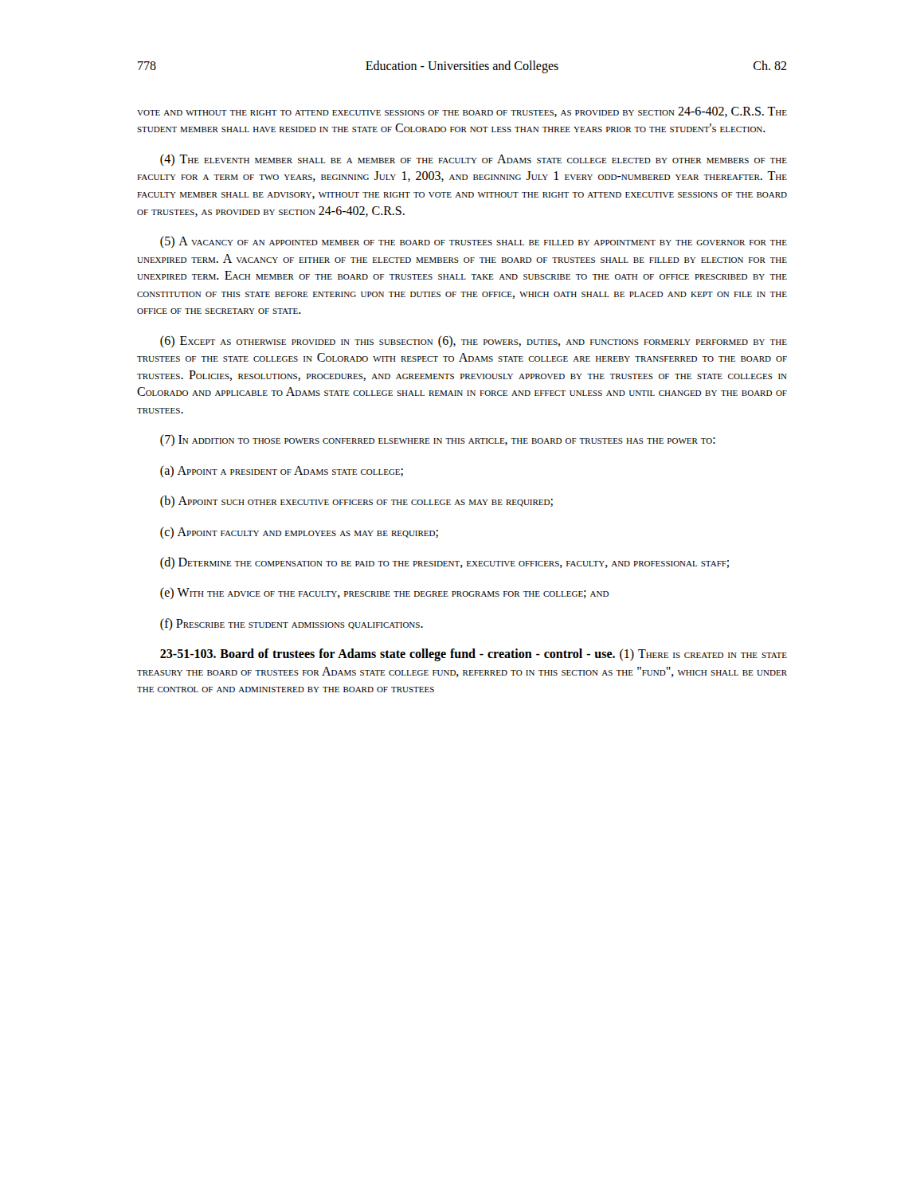778
Education - Universities and Colleges
Ch. 82
vote and without the right to attend executive sessions of the board of trustees, as provided by section 24-6-402, C.R.S. The student member shall have resided in the state of Colorado for not less than three years prior to the student's election.
(4) The eleventh member shall be a member of the faculty of Adams state college elected by other members of the faculty for a term of two years, beginning July 1, 2003, and beginning July 1 every odd-numbered year thereafter. The faculty member shall be advisory, without the right to vote and without the right to attend executive sessions of the board of trustees, as provided by section 24-6-402, C.R.S.
(5) A vacancy of an appointed member of the board of trustees shall be filled by appointment by the governor for the unexpired term. A vacancy of either of the elected members of the board of trustees shall be filled by election for the unexpired term. Each member of the board of trustees shall take and subscribe to the oath of office prescribed by the constitution of this state before entering upon the duties of the office, which oath shall be placed and kept on file in the office of the secretary of state.
(6) Except as otherwise provided in this subsection (6), the powers, duties, and functions formerly performed by the trustees of the state colleges in Colorado with respect to Adams state college are hereby transferred to the board of trustees. Policies, resolutions, procedures, and agreements previously approved by the trustees of the state colleges in Colorado and applicable to Adams state college shall remain in force and effect unless and until changed by the board of trustees.
(7) In addition to those powers conferred elsewhere in this article, the board of trustees has the power to:
(a) Appoint a president of Adams state college;
(b) Appoint such other executive officers of the college as may be required;
(c) Appoint faculty and employees as may be required;
(d) Determine the compensation to be paid to the president, executive officers, faculty, and professional staff;
(e) With the advice of the faculty, prescribe the degree programs for the college; and
(f) Prescribe the student admissions qualifications.
23-51-103. Board of trustees for Adams state college fund - creation - control - use. (1) There is created in the state treasury the board of trustees for Adams state college fund, referred to in this section as the "fund", which shall be under the control of and administered by the board of trustees